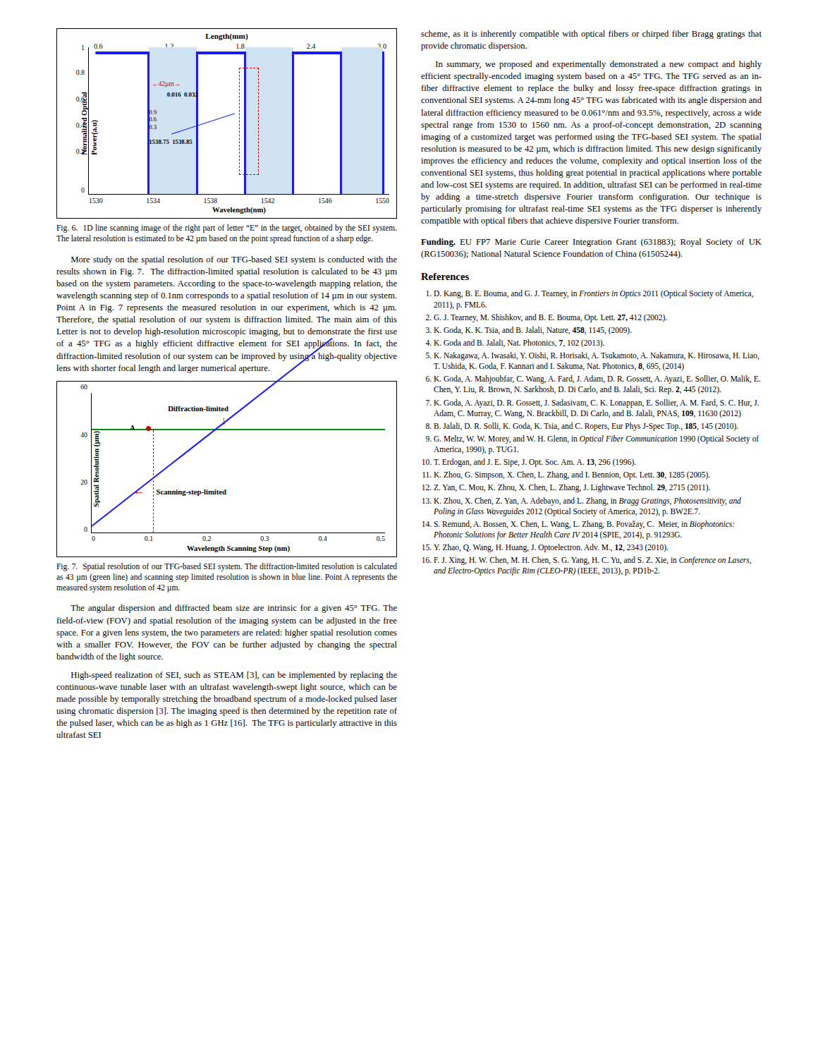Length(mm)
0.61.21.82.43.0
Normalized Optical
Power(a.u)
1 0.8 0.6 0.4 0.2 0
←42µm→
0.016 0.032
0.9
0.6
0.3
1538.75 1538.85
153015341538154215461550
Wavelength(nm)
Fig. 6. 1D line scanning image of the right part of letter “E” in the target, obtained by the SEI system. The lateral resolution is estimated to be 42 µm based on the point spread function of a sharp edge.
More study on the spatial resolution of our TFG-based SEI system is conducted with the results shown in Fig. 7. The diffraction-limited spatial resolution is calculated to be 43 µm based on the system parameters. According to the space-to-wavelength mapping relation, the wavelength scanning step of 0.1nm corresponds to a spatial resolution of 14 µm in our system. Point A in Fig. 7 represents the measured resolution in our experiment, which is 42 µm. Therefore, the spatial resolution of our system is diffraction limited. The main aim of this Letter is not to develop high-resolution microscopic imaging, but to demonstrate the first use of a 45° TFG as a highly efficient diffractive element for SEI applications. In fact, the diffraction-limited resolution of our system can be improved by using a high-quality objective lens with shorter focal length and larger numerical aperture.
Spatial Resolution (µm)
60 40 20 0
Diffraction-limited
↓
A
←
Scanning-step-limited
00.10.20.30.40.5
Wavelength Scanning Step (nm)
Fig. 7. Spatial resolution of our TFG-based SEI system. The diffraction-limited resolution is calculated as 43 µm (green line) and scanning step limited resolution is shown in blue line. Point A represents the measured system resolution of 42 µm.
The angular dispersion and diffracted beam size are intrinsic for a given 45° TFG. The field-of-view (FOV) and spatial resolution of the imaging system can be adjusted in the free space. For a given lens system, the two parameters are related: higher spatial resolution comes with a smaller FOV. However, the FOV can be further adjusted by changing the spectral bandwidth of the light source.
High-speed realization of SEI, such as STEAM [3], can be implemented by replacing the continuous-wave tunable laser with an ultrafast wavelength-swept light source, which can be made possible by temporally stretching the broadband spectrum of a mode-locked pulsed laser using chromatic dispersion [3]. The imaging speed is then determined by the repetition rate of the pulsed laser, which can be as high as 1 GHz [16]. The TFG is particularly attractive in this ultrafast SEI
scheme, as it is inherently compatible with optical fibers or chirped fiber Bragg gratings that provide chromatic dispersion.
In summary, we proposed and experimentally demonstrated a new compact and highly efficient spectrally-encoded imaging system based on a 45° TFG. The TFG served as an in-fiber diffractive element to replace the bulky and lossy free-space diffraction gratings in conventional SEI systems. A 24-mm long 45° TFG was fabricated with its angle dispersion and lateral diffraction efficiency measured to be 0.061°/nm and 93.5%, respectively, across a wide spectral range from 1530 to 1560 nm. As a proof-of-concept demonstration, 2D scanning imaging of a customized target was performed using the TFG-based SEI system. The spatial resolution is measured to be 42 µm, which is diffraction limited. This new design significantly improves the efficiency and reduces the volume, complexity and optical insertion loss of the conventional SEI systems, thus holding great potential in practical applications where portable and low-cost SEI systems are required. In addition, ultrafast SEI can be performed in real-time by adding a time-stretch dispersive Fourier transform configuration. Our technique is particularly promising for ultrafast real-time SEI systems as the TFG disperser is inherently compatible with optical fibers that achieve dispersive Fourier transform.
Funding. EU FP7 Marie Curie Career Integration Grant (631883); Royal Society of UK (RG150036); National Natural Science Foundation of China (61505244).
References
D. Kang, B. E. Bouma, and G. J. Tearney, in Frontiers in Optics 2011 (Optical Society of America, 2011), p. FML6.
G. J. Tearney, M. Shishkov, and B. E. Bouma, Opt. Lett. 27, 412 (2002).
K. Goda, K. K. Tsia, and B. Jalali, Nature, 458, 1145, (2009).
K. Goda and B. Jalali, Nat. Photonics, 7, 102 (2013).
K. Nakagawa, A. Iwasaki, Y. Oishi, R. Horisaki, A. Tsukamoto, A. Nakamura, K. Hirosawa, H. Liao, T. Ushida, K. Goda, F. Kannari and I. Sakuma, Nat. Photonics, 8, 695, (2014)
K. Goda, A. Mahjoubfar, C. Wang, A. Fard, J. Adam, D. R. Gossett, A. Ayazi, E. Sollier, O. Malik, E. Chen, Y. Liu, R. Brown, N. Sarkhosh, D. Di Carlo, and B. Jalali, Sci. Rep. 2, 445 (2012).
K. Goda, A. Ayazi, D. R. Gossett, J. Sadasivam, C. K. Lonappan, E. Sollier, A. M. Fard, S. C. Hur, J. Adam, C. Murray, C. Wang, N. Brackbill, D. Di Carlo, and B. Jalali, PNAS, 109, 11630 (2012)
B. Jalali, D. R. Solli, K. Goda, K. Tsia, and C. Ropers, Eur Phys J-Spec Top., 185, 145 (2010).
G. Meltz, W. W. Morey, and W. H. Glenn, in Optical Fiber Communication 1990 (Optical Society of America, 1990), p. TUG1.
T. Erdogan, and J. E. Sipe, J. Opt. Soc. Am. A. 13, 296 (1996).
K. Zhou, G. Simpson, X. Chen, L. Zhang, and I. Bennion, Opt. Lett. 30, 1285 (2005).
Z. Yan, C. Mou, K. Zhou, X. Chen, L. Zhang, J. Lightwave Technol. 29, 2715 (2011).
K. Zhou, X. Chen, Z. Yan, A. Adebayo, and L. Zhang, in Bragg Gratings, Photosensitivity, and Poling in Glass Waveguides 2012 (Optical Society of America, 2012), p. BW2E.7.
S. Remund, A. Bossen, X. Chen, L. Wang, L. Zhang, B. Považay, C. Meier, in Biophotonics: Photonic Solutions for Better Health Care IV 2014 (SPIE, 2014), p. 91293G.
Y. Zhao, Q. Wang, H. Huang, J. Optoelectron. Adv. M., 12, 2343 (2010).
F. J. Xing, H. W. Chen, M. H. Chen, S. G. Yang, H. C. Yu, and S. Z. Xie, in Conference on Lasers, and Electro-Optics Pacific Rim (CLEO-PR) (IEEE, 2013), p. PD1b-2.